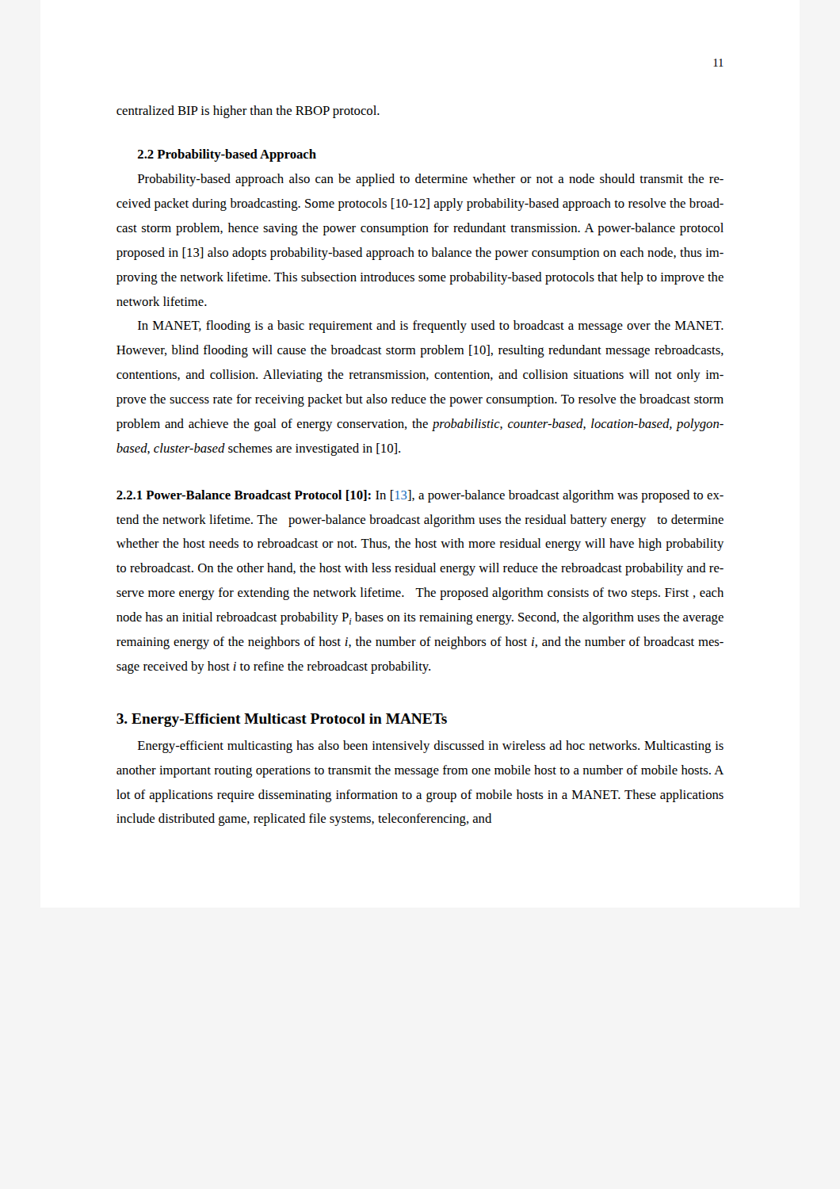11
centralized BIP is higher than the RBOP protocol.
2.2 Probability-based Approach
Probability-based approach also can be applied to determine whether or not a node should transmit the received packet during broadcasting. Some protocols [10-12] apply probability-based approach to resolve the broadcast storm problem, hence saving the power consumption for redundant transmission. A power-balance protocol proposed in [13] also adopts probability-based approach to balance the power consumption on each node, thus improving the network lifetime. This subsection introduces some probability-based protocols that help to improve the network lifetime.
In MANET, flooding is a basic requirement and is frequently used to broadcast a message over the MANET. However, blind flooding will cause the broadcast storm problem [10], resulting redundant message rebroadcasts, contentions, and collision. Alleviating the retransmission, contention, and collision situations will not only improve the success rate for receiving packet but also reduce the power consumption. To resolve the broadcast storm problem and achieve the goal of energy conservation, the probabilistic, counter-based, location-based, polygon-based, cluster-based schemes are investigated in [10].
2.2.1 Power-Balance Broadcast Protocol [10]: In [13], a power-balance broadcast algorithm was proposed to extend the network lifetime. The power-balance broadcast algorithm uses the residual battery energy to determine whether the host needs to rebroadcast or not. Thus, the host with more residual energy will have high probability to rebroadcast. On the other hand, the host with less residual energy will reduce the rebroadcast probability and reserve more energy for extending the network lifetime. The proposed algorithm consists of two steps. First , each node has an initial rebroadcast probability Pi bases on its remaining energy. Second, the algorithm uses the average remaining energy of the neighbors of host i, the number of neighbors of host i, and the number of broadcast message received by host i to refine the rebroadcast probability.
3. Energy-Efficient Multicast Protocol in MANETs
Energy-efficient multicasting has also been intensively discussed in wireless ad hoc networks. Multicasting is another important routing operations to transmit the message from one mobile host to a number of mobile hosts. A lot of applications require disseminating information to a group of mobile hosts in a MANET. These applications include distributed game, replicated file systems, teleconferencing, and